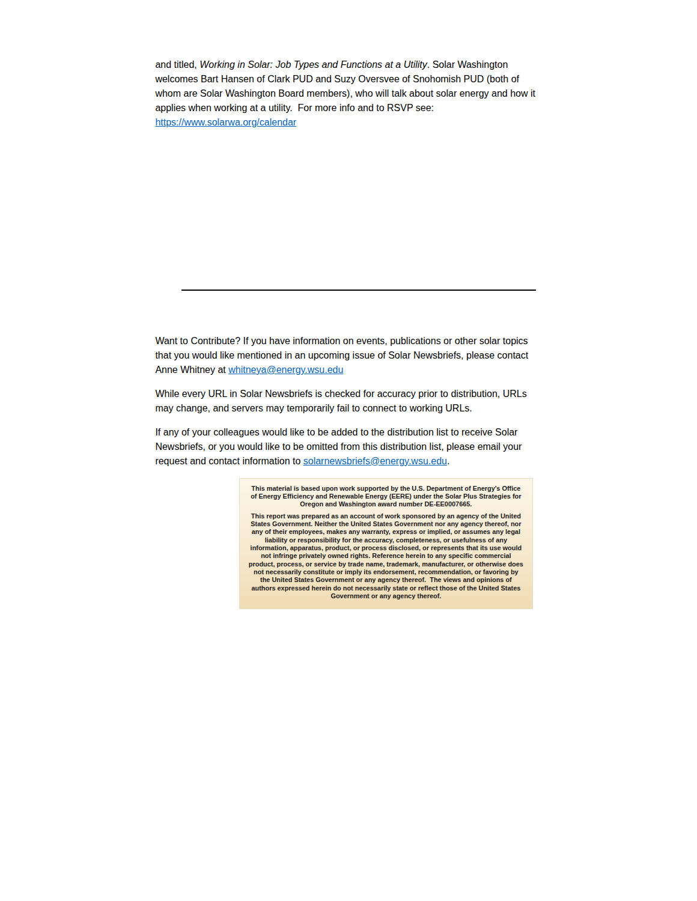and titled, Working in Solar: Job Types and Functions at a Utility. Solar Washington welcomes Bart Hansen of Clark PUD and Suzy Oversvee of Snohomish PUD (both of whom are Solar Washington Board members), who will talk about solar energy and how it applies when working at a utility. For more info and to RSVP see: https://www.solarwa.org/calendar
Want to Contribute? If you have information on events, publications or other solar topics that you would like mentioned in an upcoming issue of Solar Newsbriefs, please contact Anne Whitney at whitneya@energy.wsu.edu
While every URL in Solar Newsbriefs is checked for accuracy prior to distribution, URLs may change, and servers may temporarily fail to connect to working URLs.
If any of your colleagues would like to be added to the distribution list to receive Solar Newsbriefs, or you would like to be omitted from this distribution list, please email your request and contact information to solarnewsbriefs@energy.wsu.edu.
This material is based upon work supported by the U.S. Department of Energy's Office of Energy Efficiency and Renewable Energy (EERE) under the Solar Plus Strategies for Oregon and Washington award number DE-EE0007665.
This report was prepared as an account of work sponsored by an agency of the United States Government. Neither the United States Government nor any agency thereof, nor any of their employees, makes any warranty, express or implied, or assumes any legal liability or responsibility for the accuracy, completeness, or usefulness of any information, apparatus, product, or process disclosed, or represents that its use would not infringe privately owned rights. Reference herein to any specific commercial product, process, or service by trade name, trademark, manufacturer, or otherwise does not necessarily constitute or imply its endorsement, recommendation, or favoring by the United States Government or any agency thereof. The views and opinions of authors expressed herein do not necessarily state or reflect those of the United States Government or any agency thereof.